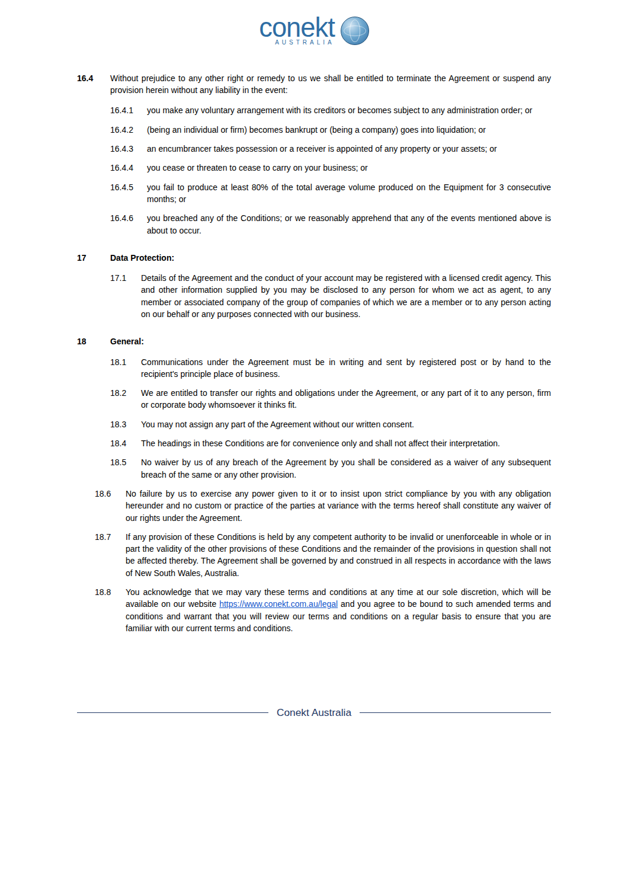conekt AUSTRALIA
16.4
Without prejudice to any other right or remedy to us we shall be entitled to terminate the Agreement or suspend any provision herein without any liability in the event:
16.4.1you make any voluntary arrangement with its creditors or becomes subject to any administration order; or
16.4.2(being an individual or firm) becomes bankrupt or (being a company) goes into liquidation; or
16.4.3an encumbrancer takes possession or a receiver is appointed of any property or your assets; or
16.4.4you cease or threaten to cease to carry on your business; or
16.4.5you fail to produce at least 80% of the total average volume produced on the Equipment for 3 consecutive months; or
16.4.6you breached any of the Conditions; or we reasonably apprehend that any of the events mentioned above is about to occur.
17 Data Protection:
17.1 Details of the Agreement and the conduct of your account may be registered with a licensed credit agency. This and other information supplied by you may be disclosed to any person for whom we act as agent, to any member or associated company of the group of companies of which we are a member or to any person acting on our behalf or any purposes connected with our business.
18 General:
18.1 Communications under the Agreement must be in writing and sent by registered post or by hand to the recipient's principle place of business.
18.2 We are entitled to transfer our rights and obligations under the Agreement, or any part of it to any person, firm or corporate body whomsoever it thinks fit.
18.3 You may not assign any part of the Agreement without our written consent.
18.4 The headings in these Conditions are for convenience only and shall not affect their interpretation.
18.5 No waiver by us of any breach of the Agreement by you shall be considered as a waiver of any subsequent breach of the same or any other provision.
18.6 No failure by us to exercise any power given to it or to insist upon strict compliance by you with any obligation hereunder and no custom or practice of the parties at variance with the terms hereof shall constitute any waiver of our rights under the Agreement.
18.7 If any provision of these Conditions is held by any competent authority to be invalid or unenforceable in whole or in part the validity of the other provisions of these Conditions and the remainder of the provisions in question shall not be affected thereby. The Agreement shall be governed by and construed in all respects in accordance with the laws of New South Wales, Australia.
18.8 You acknowledge that we may vary these terms and conditions at any time at our sole discretion, which will be available on our website https://www.conekt.com.au/legal and you agree to be bound to such amended terms and conditions and warrant that you will review our terms and conditions on a regular basis to ensure that you are familiar with our current terms and conditions.
Conekt Australia